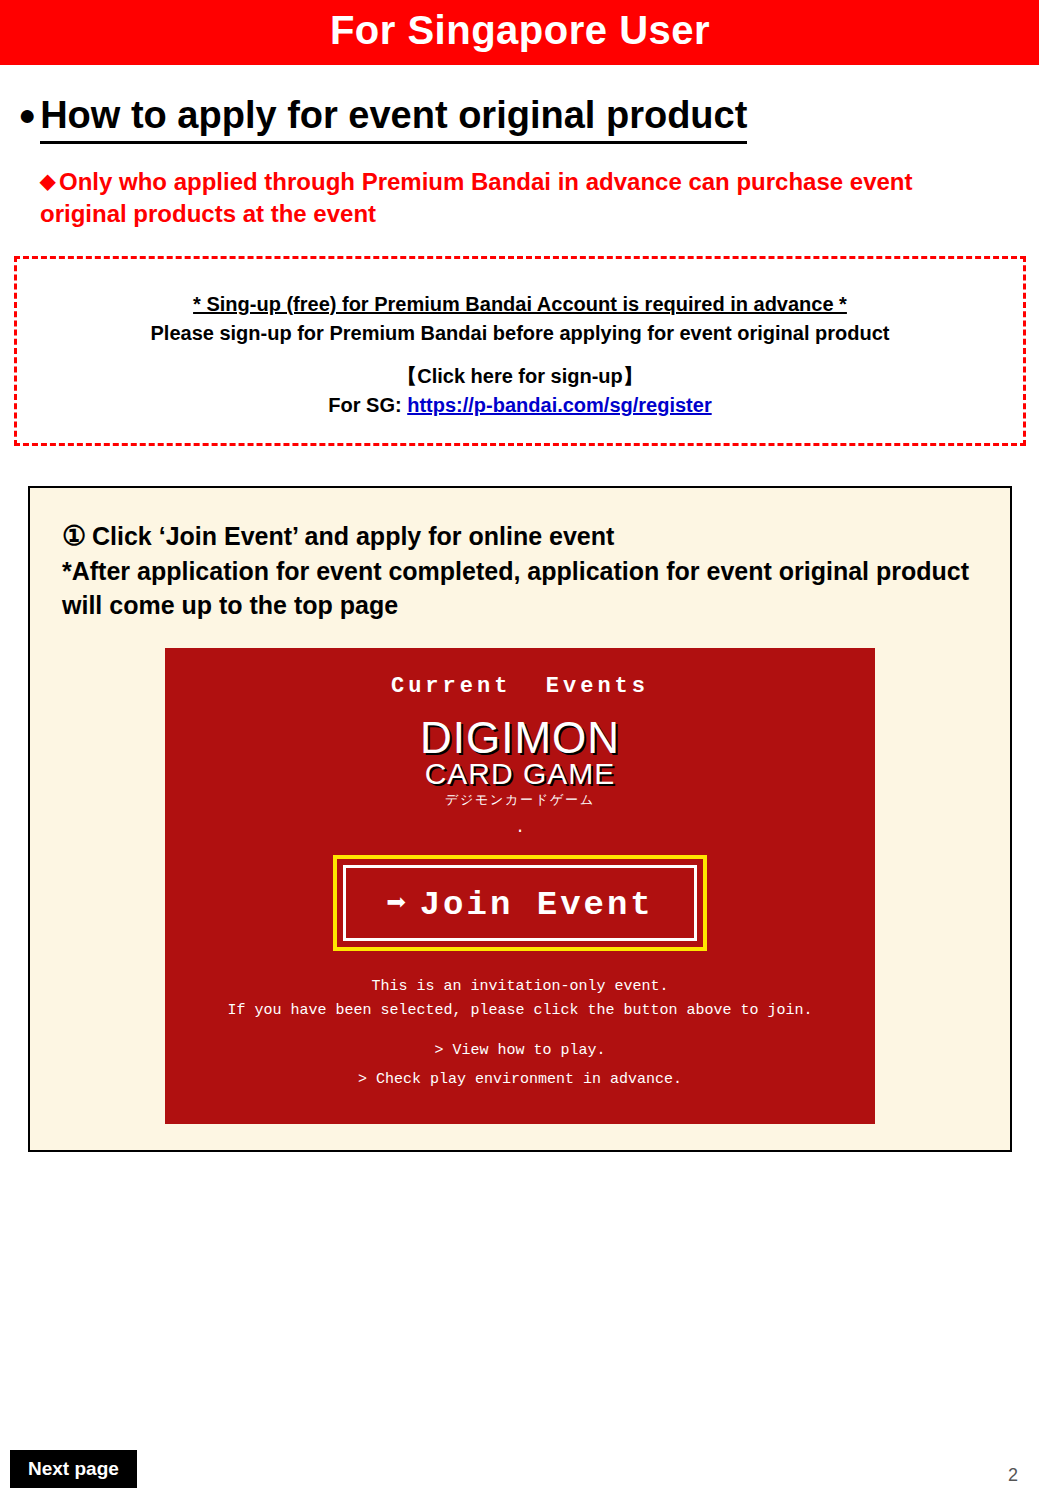For Singapore User
●How to apply for event original product
◆Only who applied through Premium Bandai in advance can purchase event original products at the event
* Sing-up (free) for Premium Bandai Account is required in advance *
Please sign-up for Premium Bandai before applying for event original product
【Click here for sign-up】
For SG: https://p-bandai.com/sg/register
① Click ‘Join Event’ and apply for online event
*After application for event completed, application for event original product will come up to the top page
Current Events
DIGIMON
CARD GAME
デジモンカードゲーム
.
➡Join Event
This is an invitation-only event.
If you have been selected, please click the button above to join.
> View how to play.
> Check play environment in advance.
Next page
2